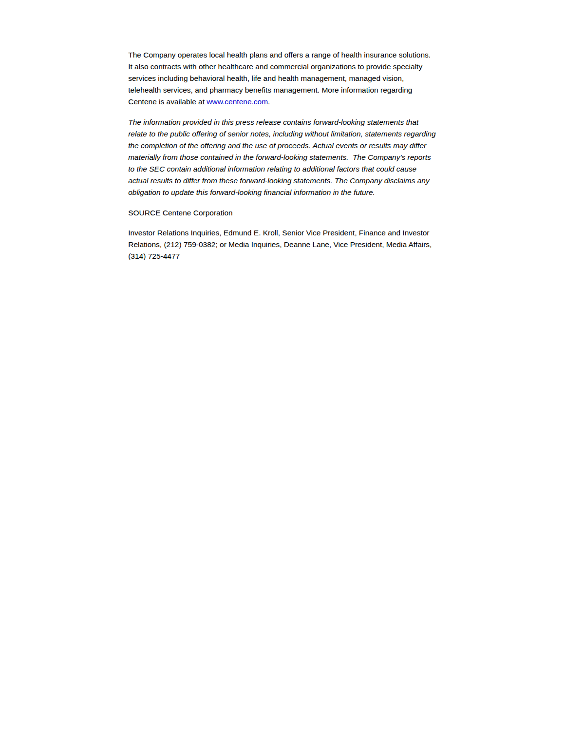The Company operates local health plans and offers a range of health insurance solutions. It also contracts with other healthcare and commercial organizations to provide specialty services including behavioral health, life and health management, managed vision, telehealth services, and pharmacy benefits management. More information regarding Centene is available at www.centene.com.
The information provided in this press release contains forward-looking statements that relate to the public offering of senior notes, including without limitation, statements regarding the completion of the offering and the use of proceeds. Actual events or results may differ materially from those contained in the forward-looking statements. The Company's reports to the SEC contain additional information relating to additional factors that could cause actual results to differ from these forward-looking statements. The Company disclaims any obligation to update this forward-looking financial information in the future.
SOURCE Centene Corporation
Investor Relations Inquiries, Edmund E. Kroll, Senior Vice President, Finance and Investor Relations, (212) 759-0382; or Media Inquiries, Deanne Lane, Vice President, Media Affairs, (314) 725-4477